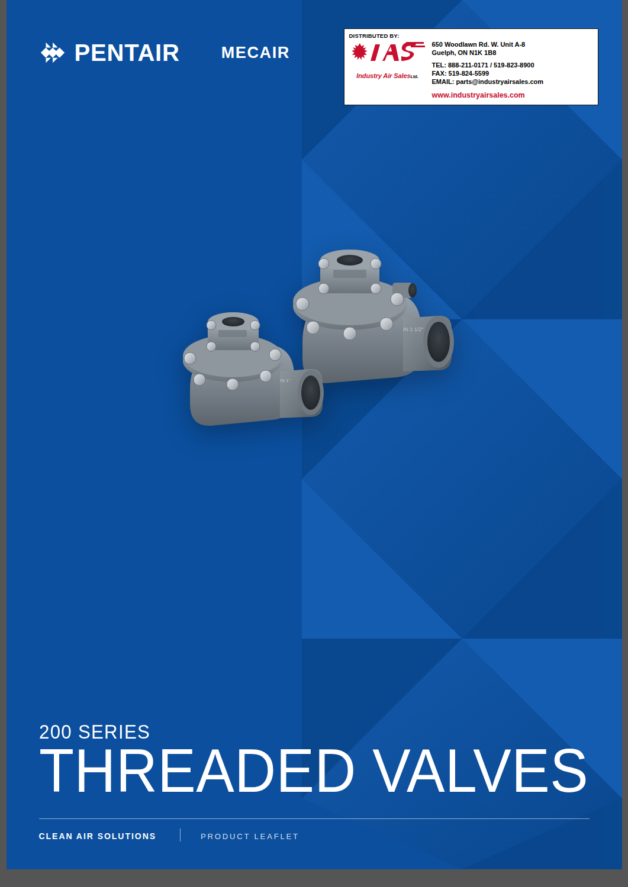PENTAIR
MECAIR
DISTRIBUTED BY:
Industry Air SalesLtd.
650 Woodlawn Rd. W. Unit A-8
Guelph, ON N1K 1B8
TEL: 888-211-0171 / 519-823-8900
FAX: 519-824-5599
EMAIL: parts@industryairsales.com
www.industryairsales.com
IN 1 1/2" IN 1"
200 Series
Threaded Valves
Clean Air Solutions Product Leaflet